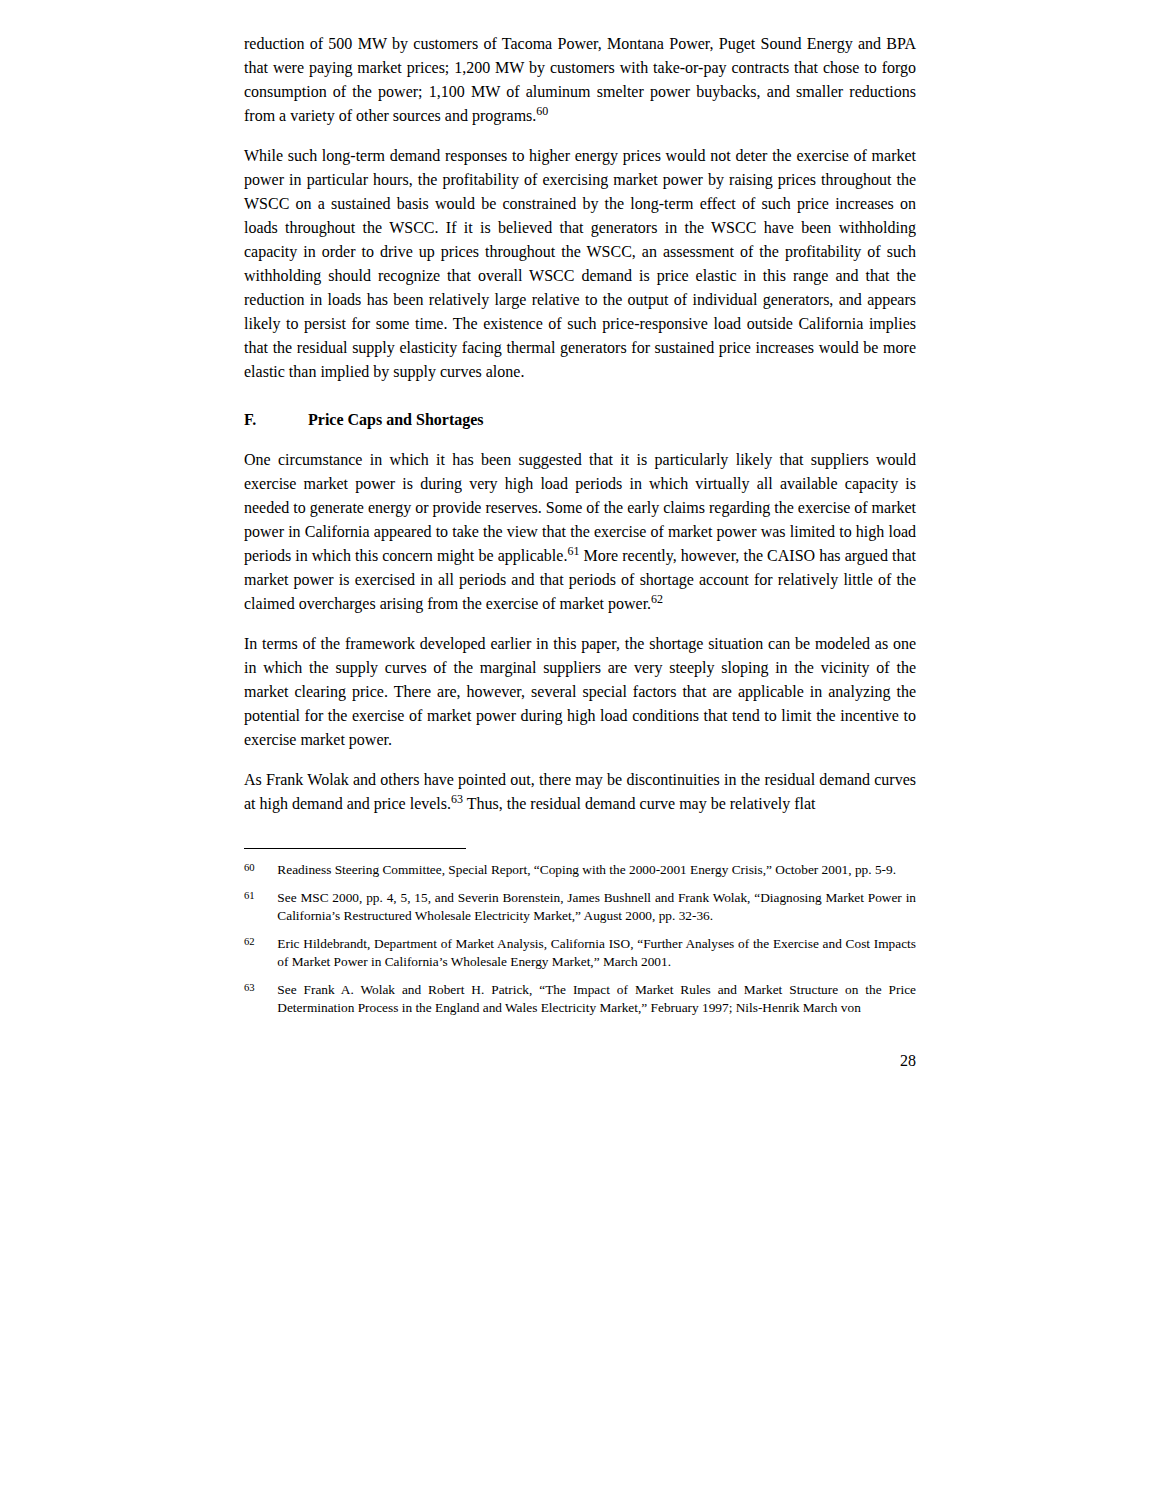reduction of 500 MW by customers of Tacoma Power, Montana Power, Puget Sound Energy and BPA that were paying market prices; 1,200 MW by customers with take-or-pay contracts that chose to forgo consumption of the power; 1,100 MW of aluminum smelter power buybacks, and smaller reductions from a variety of other sources and programs.60
While such long-term demand responses to higher energy prices would not deter the exercise of market power in particular hours, the profitability of exercising market power by raising prices throughout the WSCC on a sustained basis would be constrained by the long-term effect of such price increases on loads throughout the WSCC. If it is believed that generators in the WSCC have been withholding capacity in order to drive up prices throughout the WSCC, an assessment of the profitability of such withholding should recognize that overall WSCC demand is price elastic in this range and that the reduction in loads has been relatively large relative to the output of individual generators, and appears likely to persist for some time. The existence of such price-responsive load outside California implies that the residual supply elasticity facing thermal generators for sustained price increases would be more elastic than implied by supply curves alone.
F. Price Caps and Shortages
One circumstance in which it has been suggested that it is particularly likely that suppliers would exercise market power is during very high load periods in which virtually all available capacity is needed to generate energy or provide reserves. Some of the early claims regarding the exercise of market power in California appeared to take the view that the exercise of market power was limited to high load periods in which this concern might be applicable.61 More recently, however, the CAISO has argued that market power is exercised in all periods and that periods of shortage account for relatively little of the claimed overcharges arising from the exercise of market power.62
In terms of the framework developed earlier in this paper, the shortage situation can be modeled as one in which the supply curves of the marginal suppliers are very steeply sloping in the vicinity of the market clearing price. There are, however, several special factors that are applicable in analyzing the potential for the exercise of market power during high load conditions that tend to limit the incentive to exercise market power.
As Frank Wolak and others have pointed out, there may be discontinuities in the residual demand curves at high demand and price levels.63 Thus, the residual demand curve may be relatively flat
60 Readiness Steering Committee, Special Report, “Coping with the 2000-2001 Energy Crisis,” October 2001, pp. 5-9.
61 See MSC 2000, pp. 4, 5, 15, and Severin Borenstein, James Bushnell and Frank Wolak, “Diagnosing Market Power in California’s Restructured Wholesale Electricity Market,” August 2000, pp. 32-36.
62 Eric Hildebrandt, Department of Market Analysis, California ISO, “Further Analyses of the Exercise and Cost Impacts of Market Power in California’s Wholesale Energy Market,” March 2001.
63 See Frank A. Wolak and Robert H. Patrick, “The Impact of Market Rules and Market Structure on the Price Determination Process in the England and Wales Electricity Market,” February 1997; Nils-Henrik March von
28